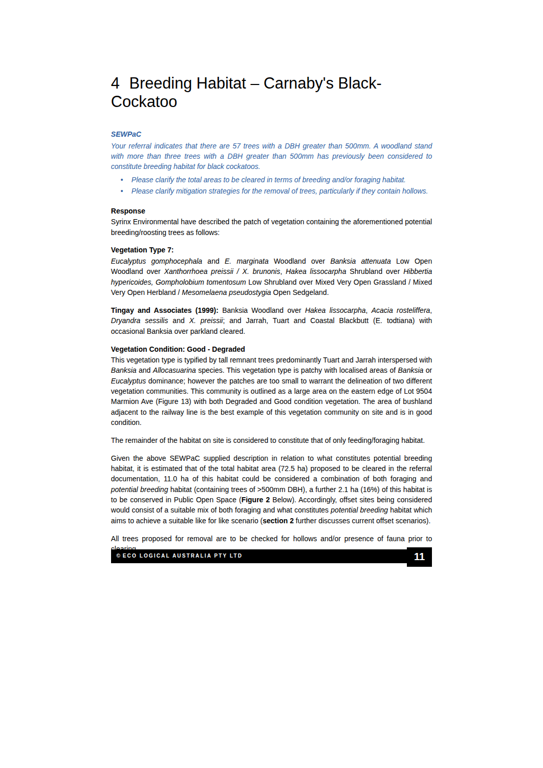4 Breeding Habitat – Carnaby's Black-Cockatoo
SEWPaC
Your referral indicates that there are 57 trees with a DBH greater than 500mm. A woodland stand with more than three trees with a DBH greater than 500mm has previously been considered to constitute breeding habitat for black cockatoos.
Please clarify the total areas to be cleared in terms of breeding and/or foraging habitat.
Please clarify mitigation strategies for the removal of trees, particularly if they contain hollows.
Response
Syrinx Environmental have described the patch of vegetation containing the aforementioned potential breeding/roosting trees as follows:
Vegetation Type 7:
Eucalyptus gomphocephala and E. marginata Woodland over Banksia attenuata Low Open Woodland over Xanthorrhoea preissii / X. brunonis, Hakea lissocarpha Shrubland over Hibbertia hypericoides, Gompholobium tomentosum Low Shrubland over Mixed Very Open Grassland / Mixed Very Open Herbland / Mesomelaena pseudostygia Open Sedgeland.
Tingay and Associates (1999): Banksia Woodland over Hakea lissocarpha, Acacia rosteliffera, Dryandra sessilis and X. preissii; and Jarrah, Tuart and Coastal Blackbutt (E. todtiana) with occasional Banksia over parkland cleared.
Vegetation Condition: Good - Degraded
This vegetation type is typified by tall remnant trees predominantly Tuart and Jarrah interspersed with Banksia and Allocasuarina species. This vegetation type is patchy with localised areas of Banksia or Eucalyptus dominance; however the patches are too small to warrant the delineation of two different vegetation communities. This community is outlined as a large area on the eastern edge of Lot 9504 Marmion Ave (Figure 13) with both Degraded and Good condition vegetation. The area of bushland adjacent to the railway line is the best example of this vegetation community on site and is in good condition.
The remainder of the habitat on site is considered to constitute that of only feeding/foraging habitat.
Given the above SEWPaC supplied description in relation to what constitutes potential breeding habitat, it is estimated that of the total habitat area (72.5 ha) proposed to be cleared in the referral documentation, 11.0 ha of this habitat could be considered a combination of both foraging and potential breeding habitat (containing trees of >500mm DBH), a further 2.1 ha (16%) of this habitat is to be conserved in Public Open Space (Figure 2 Below). Accordingly, offset sites being considered would consist of a suitable mix of both foraging and what constitutes potential breeding habitat which aims to achieve a suitable like for like scenario (section 2 further discusses current offset scenarios).
All trees proposed for removal are to be checked for hollows and/or presence of fauna prior to clearing.
© ECO LOGICAL AUSTRALIA PTY LTD
11